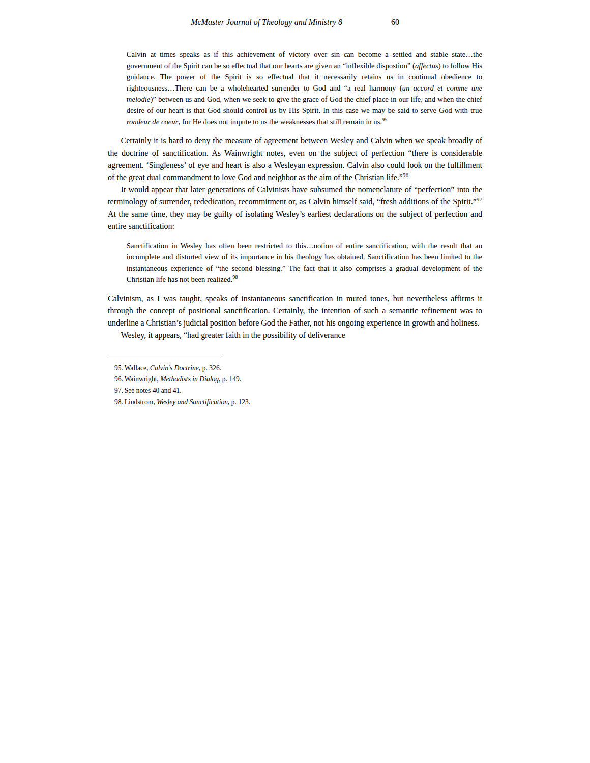McMaster Journal of Theology and Ministry 8 60
Calvin at times speaks as if this achievement of victory over sin can become a settled and stable state…the government of the Spirit can be so effectual that our hearts are given an “inflexible dispostion” (affectus) to follow His guidance. The power of the Spirit is so effectual that it necessarily retains us in continual obedience to righteousness…There can be a wholehearted surrender to God and “a real harmony (un accord et comme une melodie)” between us and God, when we seek to give the grace of God the chief place in our life, and when the chief desire of our heart is that God should control us by His Spirit. In this case we may be said to serve God with true rondeur de coeur, for He does not impute to us the weaknesses that still remain in us.95
Certainly it is hard to deny the measure of agreement between Wesley and Calvin when we speak broadly of the doctrine of sanctification. As Wainwright notes, even on the subject of perfection “there is considerable agreement. ‘Singleness’ of eye and heart is also a Wesleyan expression. Calvin also could look on the fulfillment of the great dual commandment to love God and neighbor as the aim of the Christian life.”96
It would appear that later generations of Calvinists have subsumed the nomenclature of “perfection” into the terminology of surrender, rededication, recommitment or, as Calvin himself said, “fresh additions of the Spirit.”97 At the same time, they may be guilty of isolating Wesley’s earliest declarations on the subject of perfection and entire sanctification:
Sanctification in Wesley has often been restricted to this…notion of entire sanctification, with the result that an incomplete and distorted view of its importance in his theology has obtained. Sanctification has been limited to the instantaneous experience of “the second blessing.” The fact that it also comprises a gradual development of the Christian life has not been realized.98
Calvinism, as I was taught, speaks of instantaneous sanctification in muted tones, but nevertheless affirms it through the concept of positional sanctification. Certainly, the intention of such a semantic refinement was to underline a Christian’s judicial position before God the Father, not his ongoing experience in growth and holiness.
Wesley, it appears, “had greater faith in the possibility of deliverance
95. Wallace, Calvin’s Doctrine, p. 326.
96. Wainwright, Methodists in Dialog, p. 149.
97. See notes 40 and 41.
98. Lindstrom, Wesley and Sanctification, p. 123.